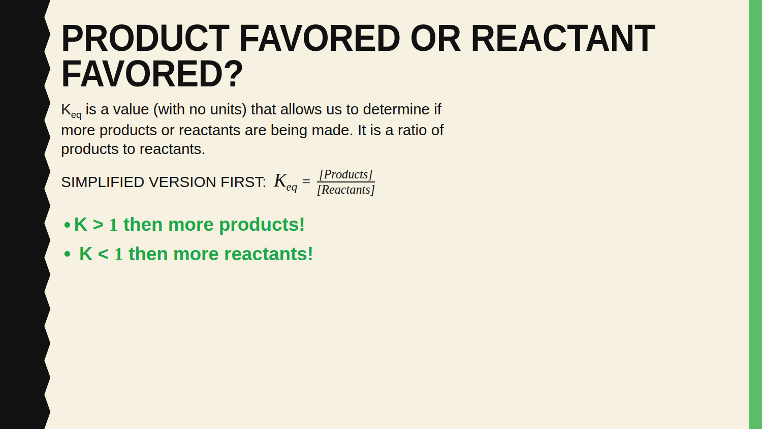Product Favored or Reactant Favored?
Keq is a value (with no units) that allows us to determine if more products or reactants are being made. It is a ratio of products to reactants.
SIMPLIFIED VERSION FIRST: Keq = [Products] [Reactants]
K > 1 then more products!
K < 1 then more reactants!